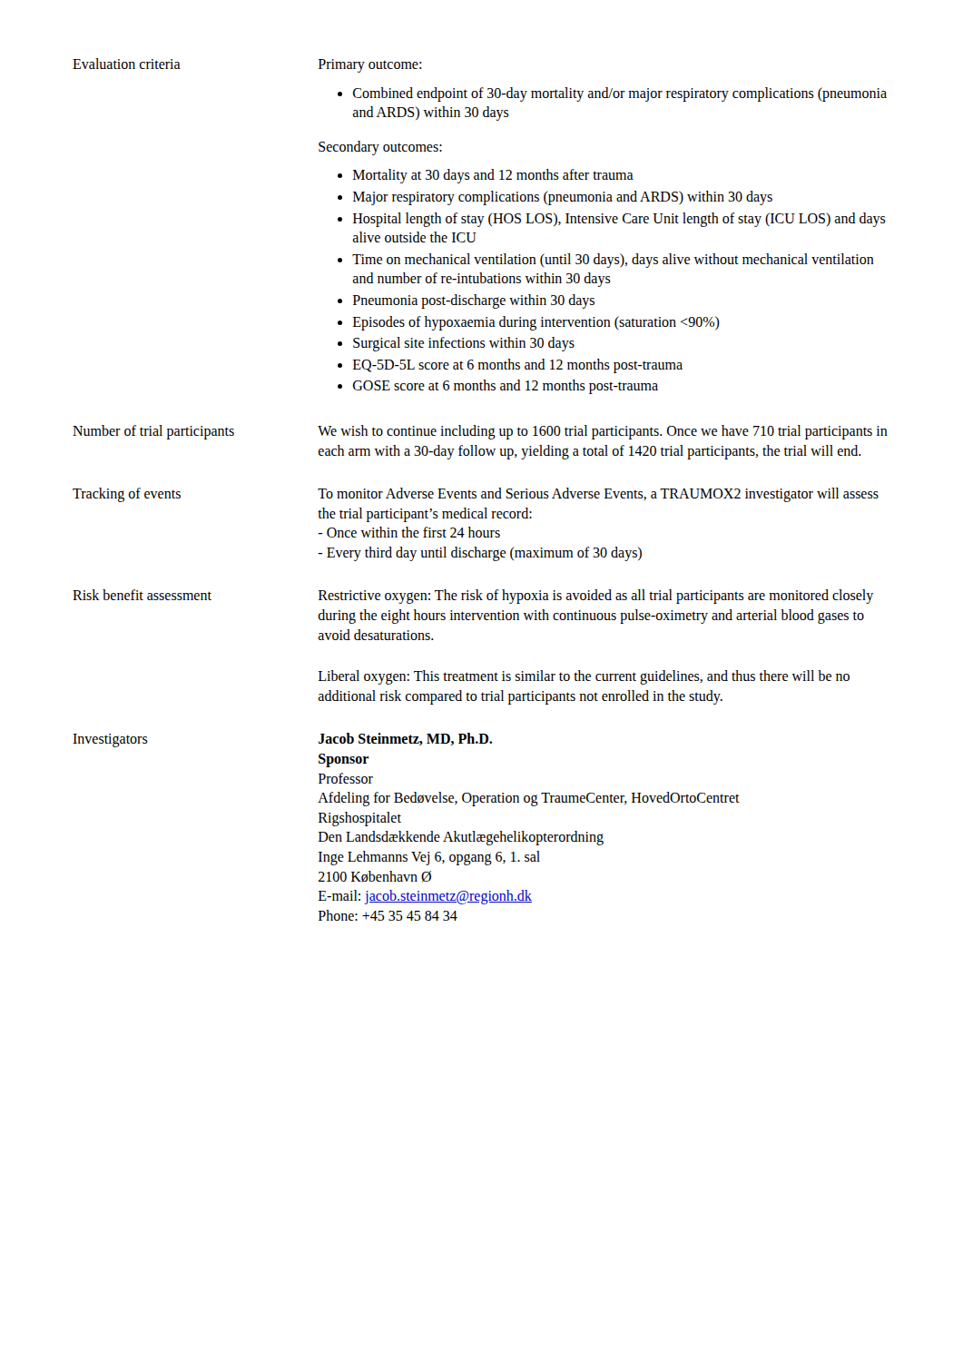| Evaluation criteria | Primary outcome: Combined endpoint of 30-day mortality and/or major respiratory complications (pneumonia and ARDS) within 30 days Secondary outcomes: Mortality at 30 days and 12 months after trauma Major respiratory complications (pneumonia and ARDS) within 30 days Hospital length of stay (HOS LOS), Intensive Care Unit length of stay (ICU LOS) and days alive outside the ICU Time on mechanical ventilation (until 30 days), days alive without mechanical ventilation and number of re-intubations within 30 days Pneumonia post-discharge within 30 days Episodes of hypoxaemia during intervention (saturation <90%) Surgical site infections within 30 days EQ-5D-5L score at 6 months and 12 months post-trauma GOSE score at 6 months and 12 months post-trauma |
| Number of trial participants | We wish to continue including up to 1600 trial participants. Once we have 710 trial participants in each arm with a 30-day follow up, yielding a total of 1420 trial participants, the trial will end. |
| Tracking of events | To monitor Adverse Events and Serious Adverse Events, a TRAUMOX2 investigator will assess the trial participant’s medical record: - Once within the first 24 hours - Every third day until discharge (maximum of 30 days) |
| Risk benefit assessment | Restrictive oxygen: The risk of hypoxia is avoided as all trial participants are monitored closely during the eight hours intervention with continuous pulse-oximetry and arterial blood gases to avoid desaturations. Liberal oxygen: This treatment is similar to the current guidelines, and thus there will be no additional risk compared to trial participants not enrolled in the study. |
| Investigators | Jacob Steinmetz, MD, Ph.D. Sponsor Professor Afdeling for Bedøvelse, Operation og TraumeCenter, HovedOrtoCentret Rigshospitalet Den Landsdækkende Akutlægehelikopterordning Inge Lehmanns Vej 6, opgang 6, 1. sal 2100 København Ø E-mail: jacob.steinmetz@regionh.dk Phone: +45 35 45 84 34 |